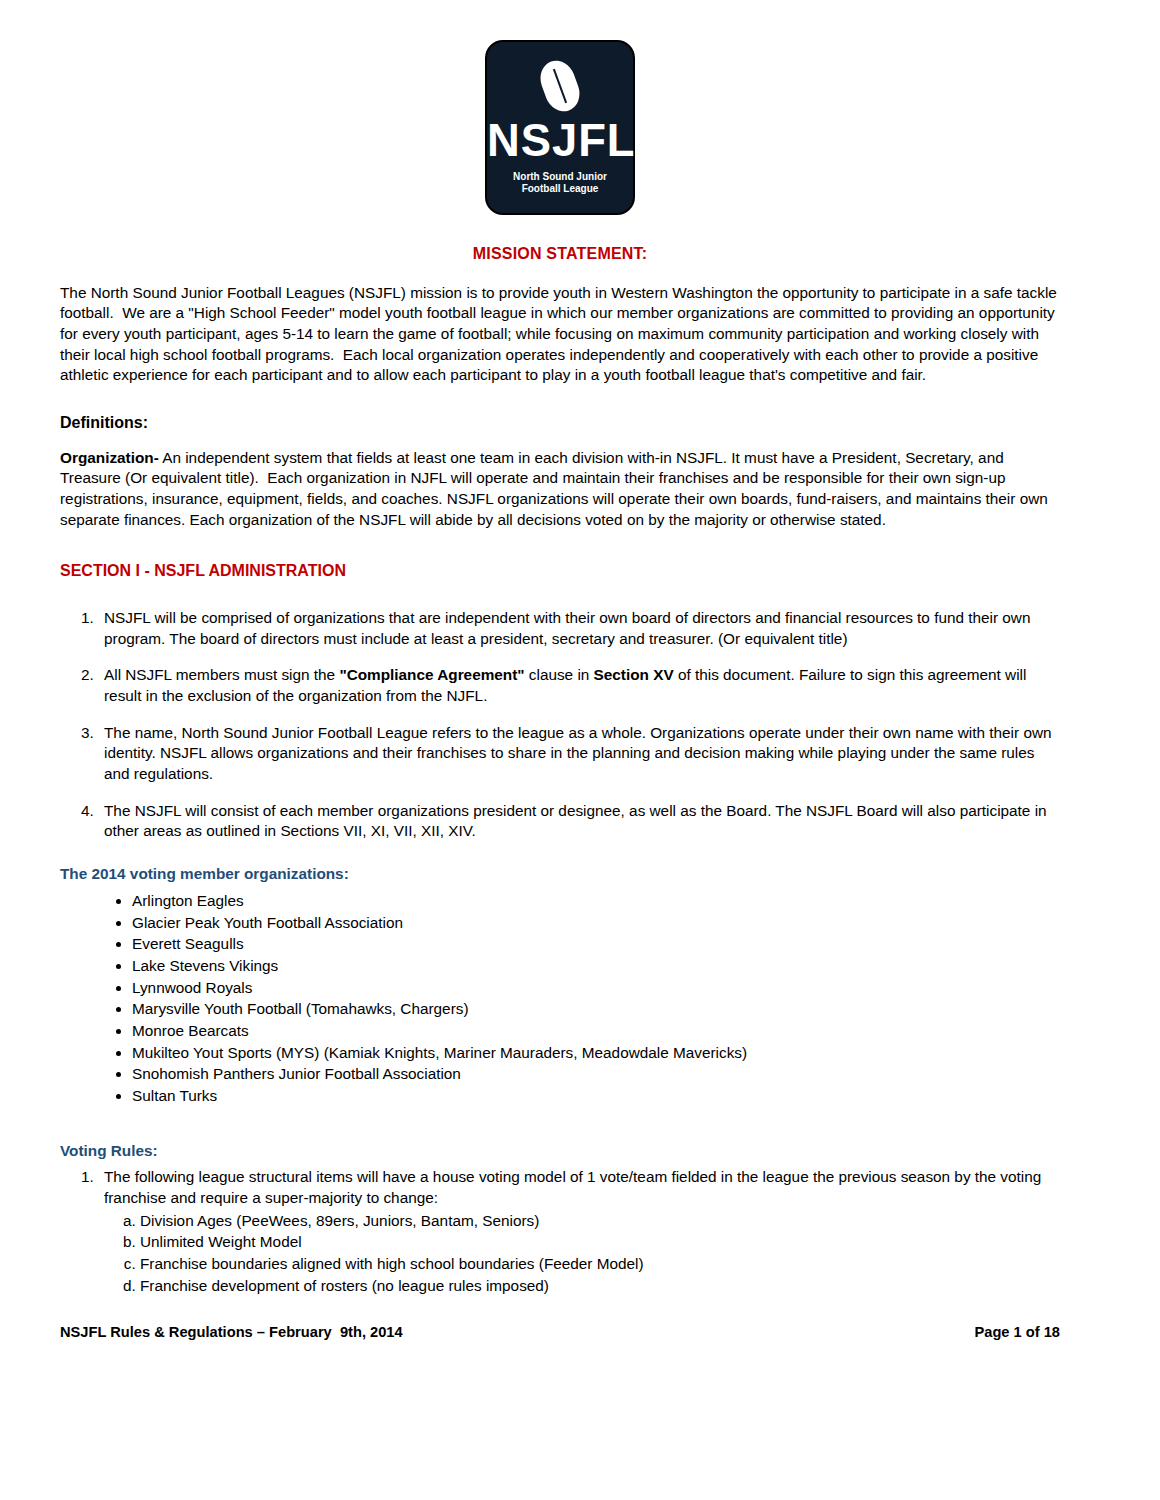NSJFL
North Sound Junior
Football League
MISSION STATEMENT:
The North Sound Junior Football Leagues (NSJFL) mission is to provide youth in Western Washington the opportunity to participate in a safe tackle football. We are a "High School Feeder" model youth football league in which our member organizations are committed to providing an opportunity for every youth participant, ages 5-14 to learn the game of football; while focusing on maximum community participation and working closely with their local high school football programs. Each local organization operates independently and cooperatively with each other to provide a positive athletic experience for each participant and to allow each participant to play in a youth football league that's competitive and fair.
Definitions:
Organization- An independent system that fields at least one team in each division with-in NSJFL. It must have a President, Secretary, and Treasure (Or equivalent title). Each organization in NJFL will operate and maintain their franchises and be responsible for their own sign-up registrations, insurance, equipment, fields, and coaches. NSJFL organizations will operate their own boards, fund-raisers, and maintains their own separate finances. Each organization of the NSJFL will abide by all decisions voted on by the majority or otherwise stated.
SECTION I - NSJFL ADMINISTRATION
NSJFL will be comprised of organizations that are independent with their own board of directors and financial resources to fund their own program. The board of directors must include at least a president, secretary and treasurer. (Or equivalent title)
All NSJFL members must sign the "Compliance Agreement" clause in Section XV of this document. Failure to sign this agreement will result in the exclusion of the organization from the NJFL.
The name, North Sound Junior Football League refers to the league as a whole. Organizations operate under their own name with their own identity. NSJFL allows organizations and their franchises to share in the planning and decision making while playing under the same rules and regulations.
The NSJFL will consist of each member organizations president or designee, as well as the Board. The NSJFL Board will also participate in other areas as outlined in Sections VII, XI, VII, XII, XIV.
The 2014 voting member organizations:
Arlington Eagles
Glacier Peak Youth Football Association
Everett Seagulls
Lake Stevens Vikings
Lynnwood Royals
Marysville Youth Football (Tomahawks, Chargers)
Monroe Bearcats
Mukilteo Yout Sports (MYS) (Kamiak Knights, Mariner Mauraders, Meadowdale Mavericks)
Snohomish Panthers Junior Football Association
Sultan Turks
Voting Rules:
The following league structural items will have a house voting model of 1 vote/team fielded in the league the previous season by the voting franchise and require a super-majority to change:
Division Ages (PeeWees, 89ers, Juniors, Bantam, Seniors)
Unlimited Weight Model
Franchise boundaries aligned with high school boundaries (Feeder Model)
Franchise development of rosters (no league rules imposed)
NSJFL Rules & Regulations – February 9th, 2014
Page 1 of 18